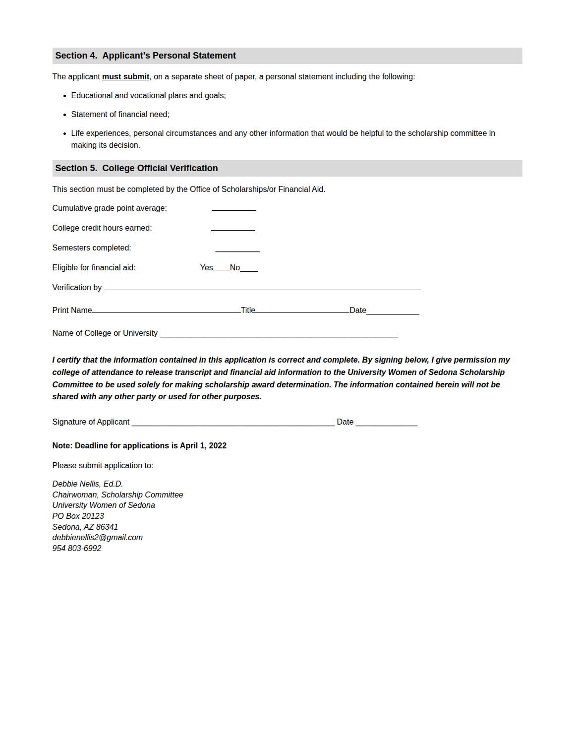Section 4. Applicant’s Personal Statement
The applicant must submit, on a separate sheet of paper, a personal statement including the following:
Educational and vocational plans and goals;
Statement of financial need;
Life experiences, personal circumstances and any other information that would be helpful to the scholarship committee in making its decision.
Section 5. College Official Verification
This section must be completed by the Office of Scholarships/or Financial Aid.
Cumulative grade point average:
College credit hours earned:
Semesters completed:__________
Eligible for financial aid: Yes No____
Verification by
Print Name Title Date____________
Name of College or University ______________________________________________________
I certify that the information contained in this application is correct and complete. By signing below, I give permission my college of attendance to release transcript and financial aid information to the University Women of Sedona Scholarship Committee to be used solely for making scholarship award determination. The information contained herein will not be shared with any other party or used for other purposes.
Signature of Applicant ______________________________________________ Date ______________
Note: Deadline for applications is April 1, 2022
Please submit application to:
Debbie Nellis, Ed.D.
Chairwoman, Scholarship Committee
University Women of Sedona
PO Box 20123
Sedona, AZ 86341
debbienellis2@gmail.com
954 803-6992